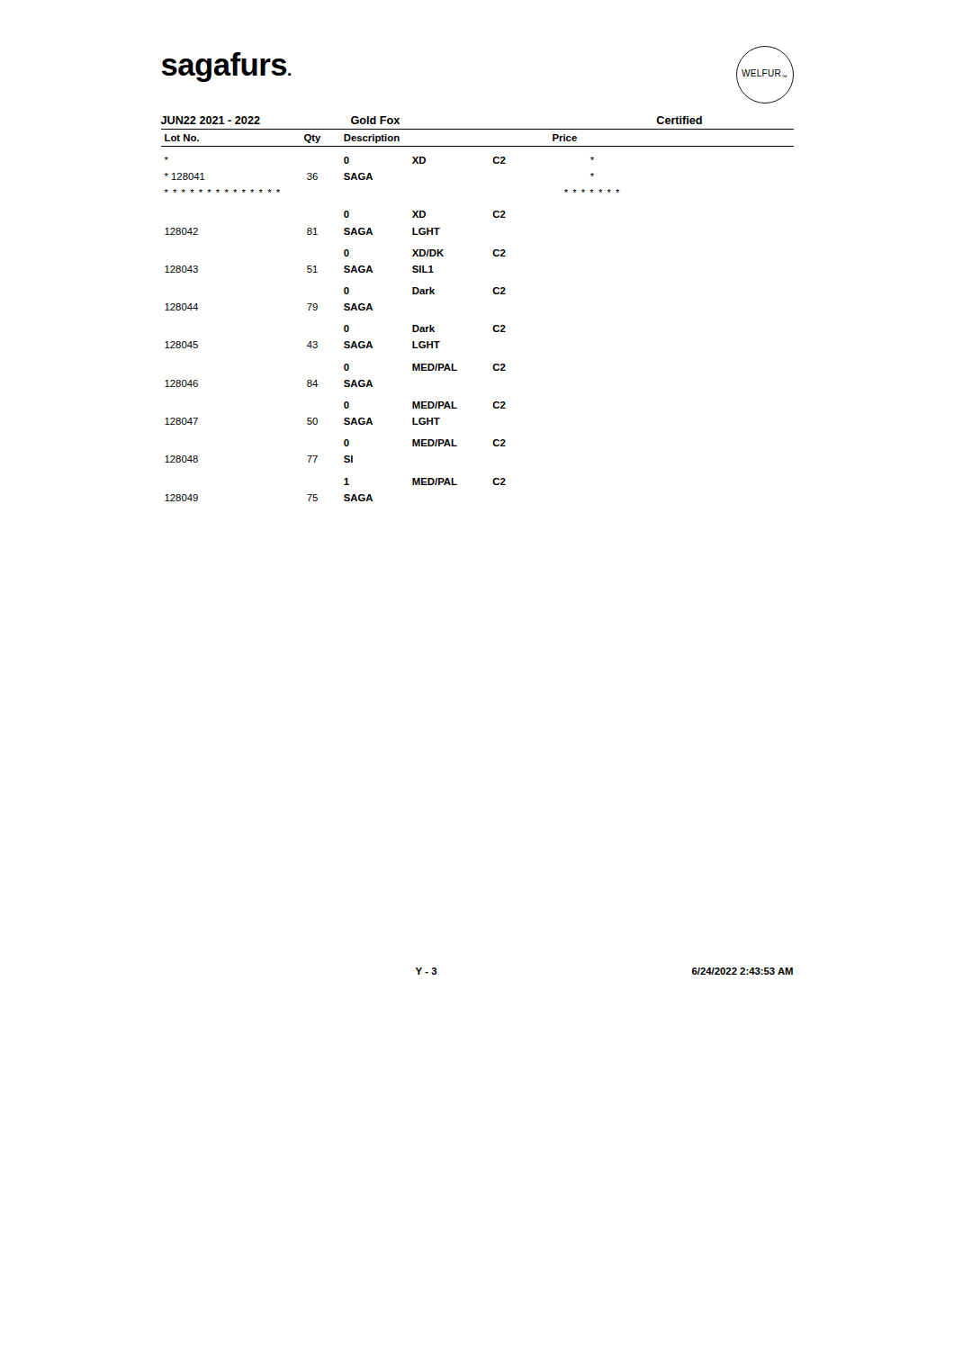sagafurs.
WELFUR™
JUN22 2021 - 2022
Gold Fox
Certified
| Lot No. | Qty | Description | Price | |
| --- | --- | --- | --- | --- |
| * | | 0 XD C2 | * | |
| * 128041 | 36 | SAGA | * | |
| * * * * * * * * * * * * * * | | | * * * * * * * | |
| | | 0 XD C2 | | |
| 128042 | 81 | SAGA LGHT | | |
| | | 0 XD/DK C2 | | |
| 128043 | 51 | SAGA SIL1 | | |
| | | 0 Dark C2 | | |
| 128044 | 79 | SAGA | | |
| | | 0 Dark C2 | | |
| 128045 | 43 | SAGA LGHT | | |
| | | 0 MED/PAL C2 | | |
| 128046 | 84 | SAGA | | |
| | | 0 MED/PAL C2 | | |
| 128047 | 50 | SAGA LGHT | | |
| | | 0 MED/PAL C2 | | |
| 128048 | 77 | SI | | |
| | | 1 MED/PAL C2 | | |
| 128049 | 75 | SAGA | | |
Y - 3
6/24/2022 2:43:53 AM